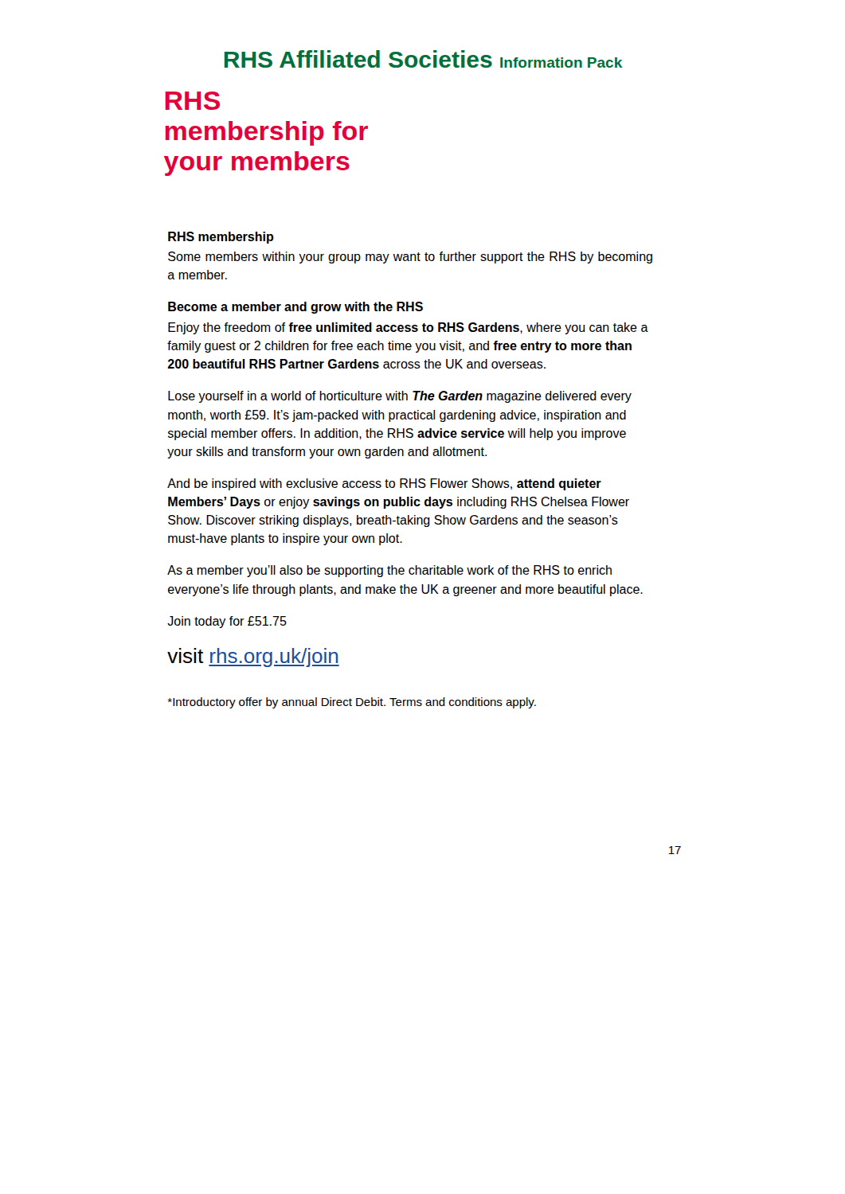RHS Affiliated Societies Information Pack
RHS membership for your members
RHS membership
Some members within your group may want to further support the RHS by becoming a member.
Become a member and grow with the RHS
Enjoy the freedom of free unlimited access to RHS Gardens, where you can take a family guest or 2 children for free each time you visit, and free entry to more than 200 beautiful RHS Partner Gardens across the UK and overseas.
Lose yourself in a world of horticulture with The Garden magazine delivered every month, worth £59. It’s jam-packed with practical gardening advice, inspiration and special member offers. In addition, the RHS advice service will help you improve your skills and transform your own garden and allotment.
And be inspired with exclusive access to RHS Flower Shows, attend quieter Members’ Days or enjoy savings on public days including RHS Chelsea Flower Show. Discover striking displays, breath-taking Show Gardens and the season’s must-have plants to inspire your own plot.
As a member you’ll also be supporting the charitable work of the RHS to enrich everyone’s life through plants, and make the UK a greener and more beautiful place.
Join today for £51.75
visit rhs.org.uk/join
*Introductory offer by annual Direct Debit. Terms and conditions apply.
17